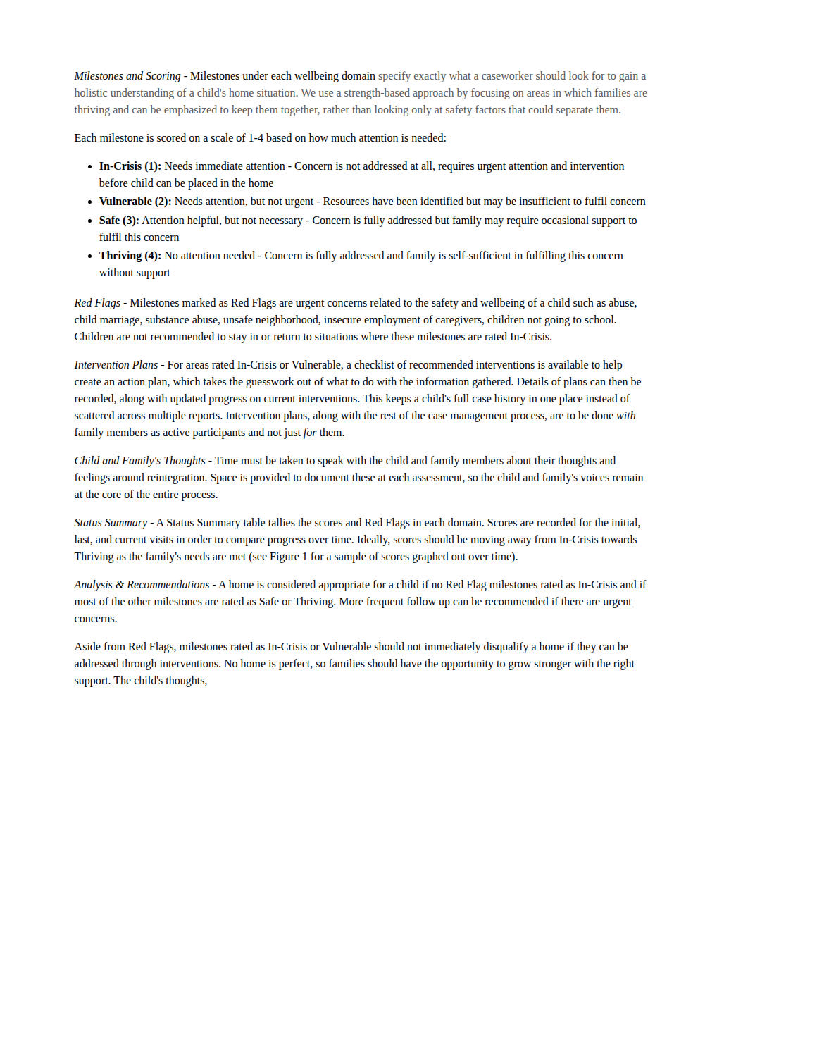Milestones and Scoring - Milestones under each wellbeing domain specify exactly what a caseworker should look for to gain a holistic understanding of a child's home situation. We use a strength-based approach by focusing on areas in which families are thriving and can be emphasized to keep them together, rather than looking only at safety factors that could separate them.
Each milestone is scored on a scale of 1-4 based on how much attention is needed:
In-Crisis (1): Needs immediate attention - Concern is not addressed at all, requires urgent attention and intervention before child can be placed in the home
Vulnerable (2): Needs attention, but not urgent - Resources have been identified but may be insufficient to fulfil concern
Safe (3): Attention helpful, but not necessary - Concern is fully addressed but family may require occasional support to fulfil this concern
Thriving (4): No attention needed - Concern is fully addressed and family is self-sufficient in fulfilling this concern without support
Red Flags - Milestones marked as Red Flags are urgent concerns related to the safety and wellbeing of a child such as abuse, child marriage, substance abuse, unsafe neighborhood, insecure employment of caregivers, children not going to school. Children are not recommended to stay in or return to situations where these milestones are rated In-Crisis.
Intervention Plans - For areas rated In-Crisis or Vulnerable, a checklist of recommended interventions is available to help create an action plan, which takes the guesswork out of what to do with the information gathered. Details of plans can then be recorded, along with updated progress on current interventions. This keeps a child's full case history in one place instead of scattered across multiple reports. Intervention plans, along with the rest of the case management process, are to be done with family members as active participants and not just for them.
Child and Family's Thoughts - Time must be taken to speak with the child and family members about their thoughts and feelings around reintegration. Space is provided to document these at each assessment, so the child and family's voices remain at the core of the entire process.
Status Summary - A Status Summary table tallies the scores and Red Flags in each domain. Scores are recorded for the initial, last, and current visits in order to compare progress over time. Ideally, scores should be moving away from In-Crisis towards Thriving as the family's needs are met (see Figure 1 for a sample of scores graphed out over time).
Analysis & Recommendations - A home is considered appropriate for a child if no Red Flag milestones rated as In-Crisis and if most of the other milestones are rated as Safe or Thriving. More frequent follow up can be recommended if there are urgent concerns.
Aside from Red Flags, milestones rated as In-Crisis or Vulnerable should not immediately disqualify a home if they can be addressed through interventions. No home is perfect, so families should have the opportunity to grow stronger with the right support. The child's thoughts,